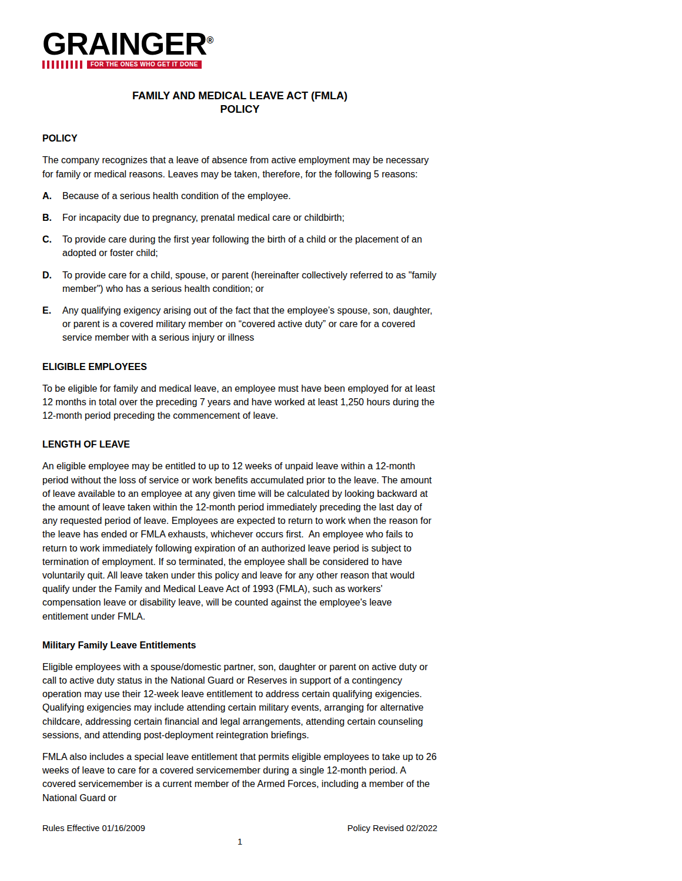GRAINGER®
FOR THE ONES WHO GET IT DONE
FAMILY AND MEDICAL LEAVE ACT (FMLA)
POLICY
POLICY
The company recognizes that a leave of absence from active employment may be necessary for family or medical reasons. Leaves may be taken, therefore, for the following 5 reasons:
A. Because of a serious health condition of the employee.
B. For incapacity due to pregnancy, prenatal medical care or childbirth;
C. To provide care during the first year following the birth of a child or the placement of an adopted or foster child;
D. To provide care for a child, spouse, or parent (hereinafter collectively referred to as "family member") who has a serious health condition; or
E. Any qualifying exigency arising out of the fact that the employee’s spouse, son, daughter, or parent is a covered military member on “covered active duty” or care for a covered service member with a serious injury or illness
ELIGIBLE EMPLOYEES
To be eligible for family and medical leave, an employee must have been employed for at least 12 months in total over the preceding 7 years and have worked at least 1,250 hours during the 12-month period preceding the commencement of leave.
LENGTH OF LEAVE
An eligible employee may be entitled to up to 12 weeks of unpaid leave within a 12-month period without the loss of service or work benefits accumulated prior to the leave. The amount of leave available to an employee at any given time will be calculated by looking backward at the amount of leave taken within the 12-month period immediately preceding the last day of any requested period of leave. Employees are expected to return to work when the reason for the leave has ended or FMLA exhausts, whichever occurs first. An employee who fails to return to work immediately following expiration of an authorized leave period is subject to termination of employment. If so terminated, the employee shall be considered to have voluntarily quit. All leave taken under this policy and leave for any other reason that would qualify under the Family and Medical Leave Act of 1993 (FMLA), such as workers' compensation leave or disability leave, will be counted against the employee's leave entitlement under FMLA.
Military Family Leave Entitlements
Eligible employees with a spouse/domestic partner, son, daughter or parent on active duty or call to active duty status in the National Guard or Reserves in support of a contingency operation may use their 12-week leave entitlement to address certain qualifying exigencies. Qualifying exigencies may include attending certain military events, arranging for alternative childcare, addressing certain financial and legal arrangements, attending certain counseling sessions, and attending post-deployment reintegration briefings.
FMLA also includes a special leave entitlement that permits eligible employees to take up to 26 weeks of leave to care for a covered servicemember during a single 12-month period. A covered servicemember is a current member of the Armed Forces, including a member of the National Guard or
Rules Effective 01/16/2009 Policy Revised 02/2022
1